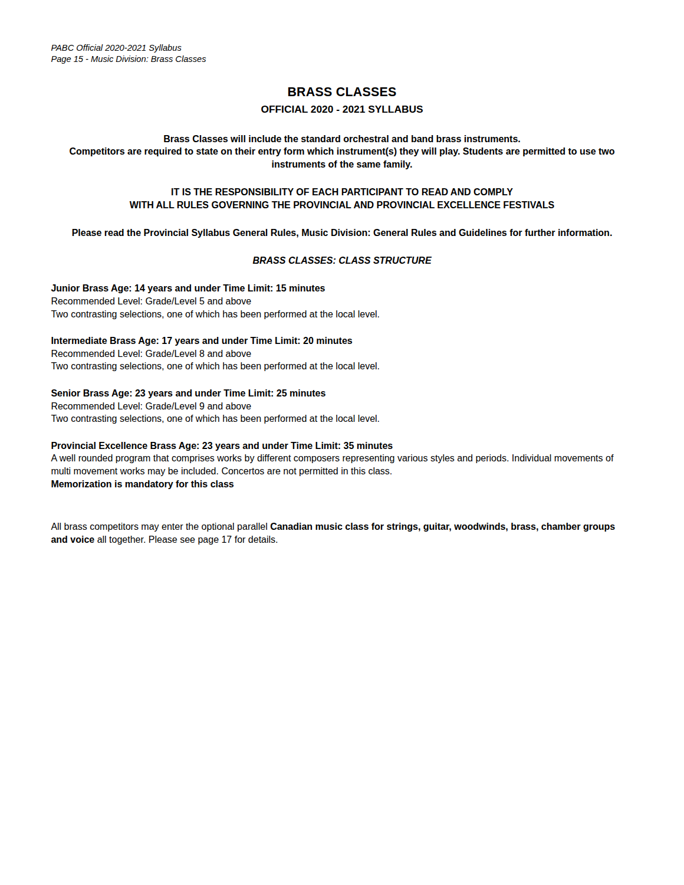PABC Official 2020-2021 Syllabus
Page 15 - Music Division: Brass Classes
BRASS CLASSES
OFFICIAL 2020 - 2021 SYLLABUS
Brass Classes will include the standard orchestral and band brass instruments.
Competitors are required to state on their entry form which instrument(s) they will play. Students are permitted to use two instruments of the same family.
IT IS THE RESPONSIBILITY OF EACH PARTICIPANT TO READ AND COMPLY
WITH ALL RULES GOVERNING THE PROVINCIAL AND PROVINCIAL EXCELLENCE FESTIVALS
Please read the Provincial Syllabus General Rules, Music Division: General Rules and Guidelines for further information.
BRASS CLASSES: CLASS STRUCTURE
Junior Brass Age: 14 years and under Time Limit: 15 minutes
Recommended Level: Grade/Level 5 and above
Two contrasting selections, one of which has been performed at the local level.
Intermediate Brass Age: 17 years and under Time Limit: 20 minutes
Recommended Level: Grade/Level 8 and above
Two contrasting selections, one of which has been performed at the local level.
Senior Brass Age: 23 years and under Time Limit: 25 minutes
Recommended Level: Grade/Level 9 and above
Two contrasting selections, one of which has been performed at the local level.
Provincial Excellence Brass Age: 23 years and under Time Limit: 35 minutes
A well rounded program that comprises works by different composers representing various styles and periods. Individual movements of multi movement works may be included. Concertos are not permitted in this class.
Memorization is mandatory for this class
All brass competitors may enter the optional parallel Canadian music class for strings, guitar, woodwinds, brass, chamber groups and voice all together. Please see page 17 for details.